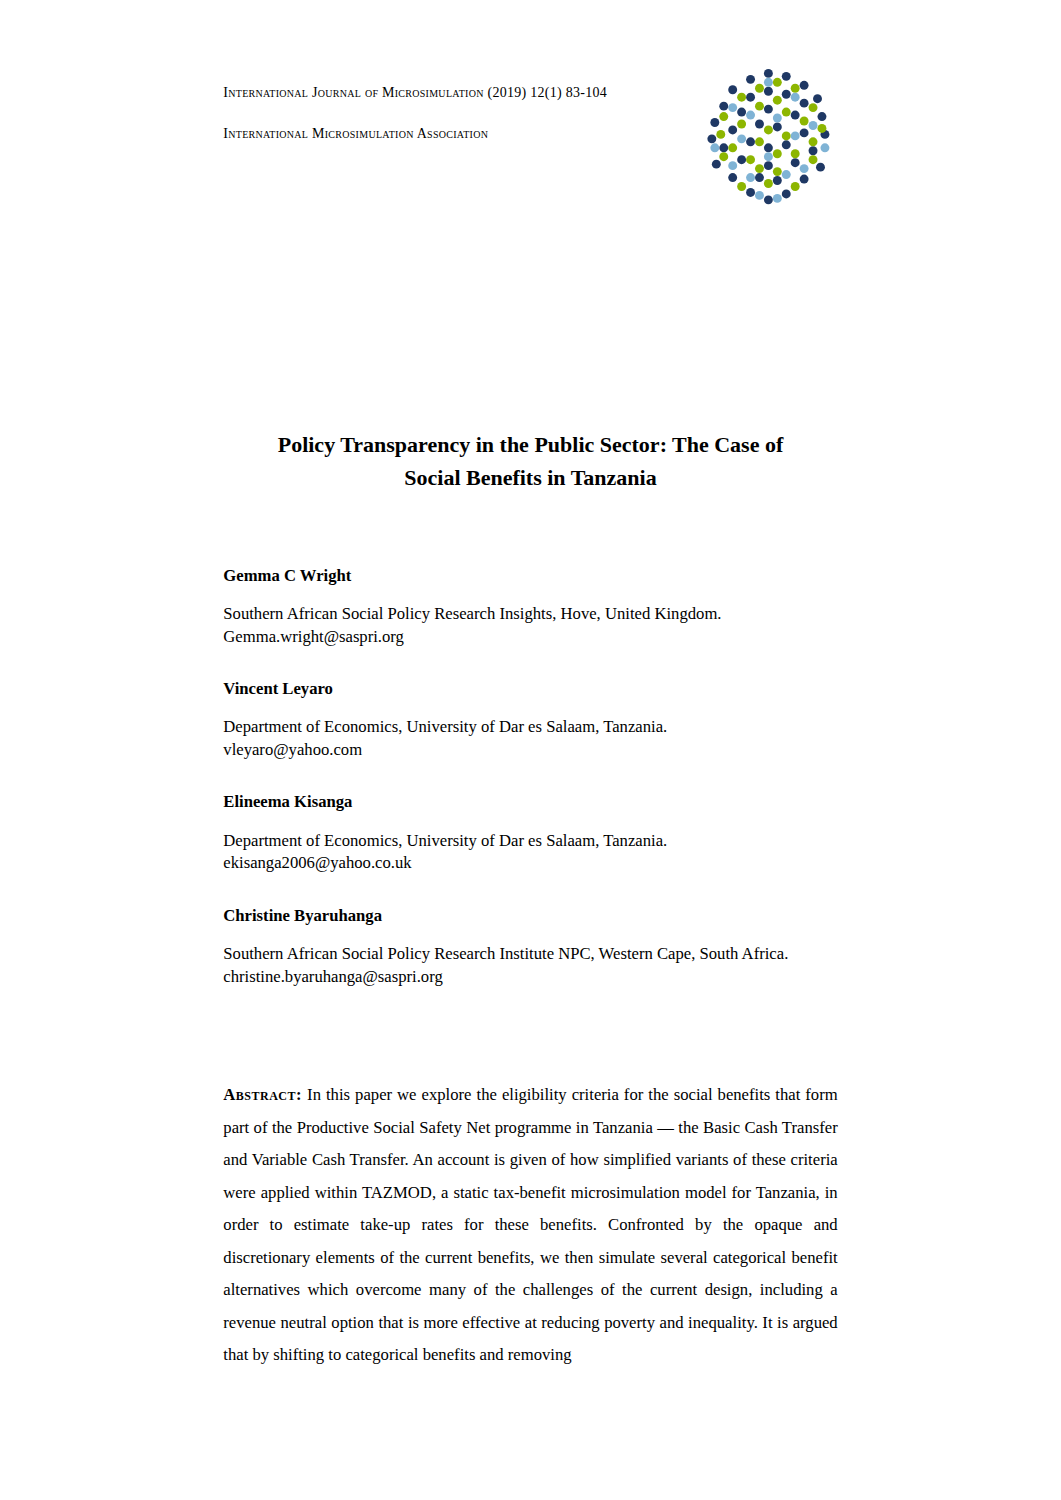International Journal of Microsimulation (2019) 12(1) 83-104
International Microsimulation Association
IMA logo
Policy Transparency in the Public Sector: The Case of Social Benefits in Tanzania
Gemma C Wright
Southern African Social Policy Research Insights, Hove, United Kingdom. Gemma.wright@saspri.org
Vincent Leyaro
Department of Economics, University of Dar es Salaam, Tanzania. vleyaro@yahoo.com
Elineema Kisanga
Department of Economics, University of Dar es Salaam, Tanzania. ekisanga2006@yahoo.co.uk
Christine Byaruhanga
Southern African Social Policy Research Institute NPC, Western Cape, South Africa. christine.byaruhanga@saspri.org
Abstract: In this paper we explore the eligibility criteria for the social benefits that form part of the Productive Social Safety Net programme in Tanzania — the Basic Cash Transfer and Variable Cash Transfer. An account is given of how simplified variants of these criteria were applied within TAZMOD, a static tax-benefit microsimulation model for Tanzania, in order to estimate take-up rates for these benefits. Confronted by the opaque and discretionary elements of the current benefits, we then simulate several categorical benefit alternatives which overcome many of the challenges of the current design, including a revenue neutral option that is more effective at reducing poverty and inequality. It is argued that by shifting to categorical benefits and removing